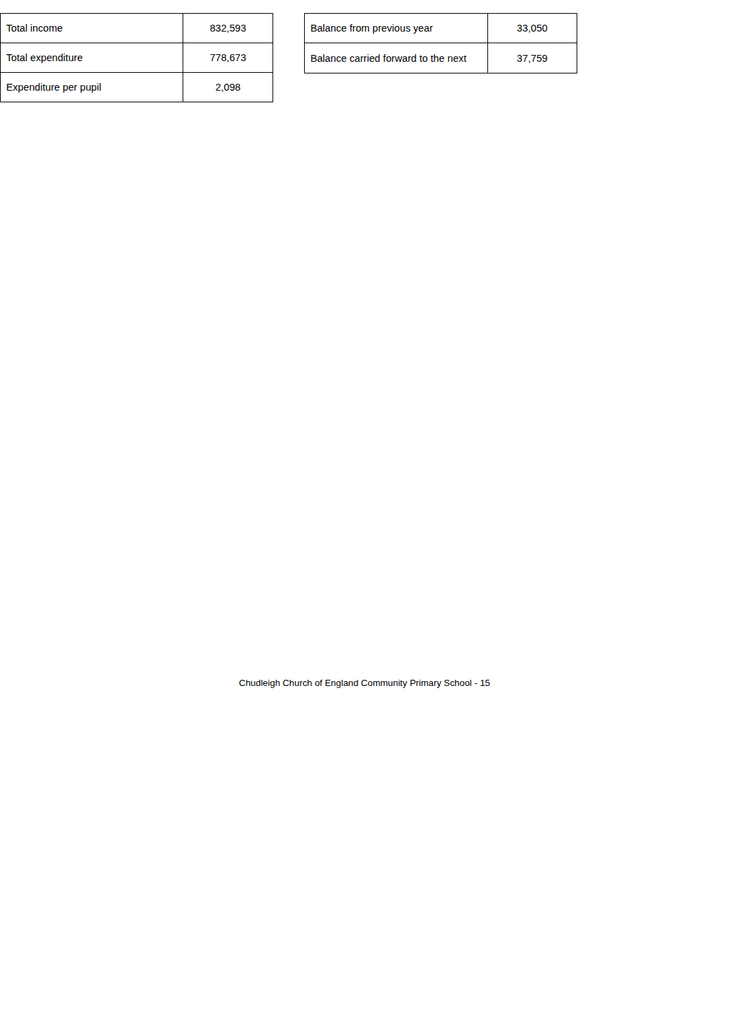| Total income | 832,593 |
| Total expenditure | 778,673 |
| Expenditure per pupil | 2,098 |
| Balance from previous year | 33,050 |
| Balance carried forward to the next | 37,759 |
Chudleigh Church of England Community Primary School - 15